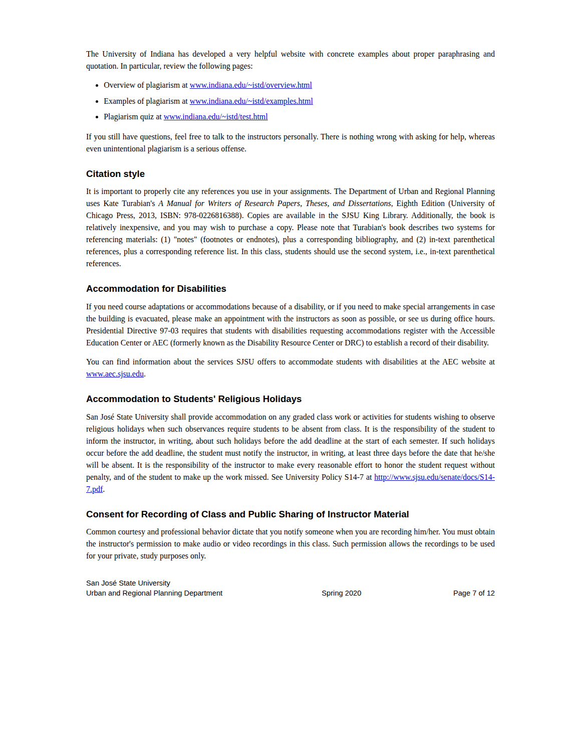The University of Indiana has developed a very helpful website with concrete examples about proper paraphrasing and quotation. In particular, review the following pages:
Overview of plagiarism at www.indiana.edu/~istd/overview.html
Examples of plagiarism at www.indiana.edu/~istd/examples.html
Plagiarism quiz at www.indiana.edu/~istd/test.html
If you still have questions, feel free to talk to the instructors personally. There is nothing wrong with asking for help, whereas even unintentional plagiarism is a serious offense.
Citation style
It is important to properly cite any references you use in your assignments. The Department of Urban and Regional Planning uses Kate Turabian's A Manual for Writers of Research Papers, Theses, and Dissertations, Eighth Edition (University of Chicago Press, 2013, ISBN: 978-0226816388). Copies are available in the SJSU King Library. Additionally, the book is relatively inexpensive, and you may wish to purchase a copy. Please note that Turabian's book describes two systems for referencing materials: (1) "notes" (footnotes or endnotes), plus a corresponding bibliography, and (2) in-text parenthetical references, plus a corresponding reference list. In this class, students should use the second system, i.e., in-text parenthetical references.
Accommodation for Disabilities
If you need course adaptations or accommodations because of a disability, or if you need to make special arrangements in case the building is evacuated, please make an appointment with the instructors as soon as possible, or see us during office hours. Presidential Directive 97-03 requires that students with disabilities requesting accommodations register with the Accessible Education Center or AEC (formerly known as the Disability Resource Center or DRC) to establish a record of their disability.
You can find information about the services SJSU offers to accommodate students with disabilities at the AEC website at www.aec.sjsu.edu.
Accommodation to Students' Religious Holidays
San José State University shall provide accommodation on any graded class work or activities for students wishing to observe religious holidays when such observances require students to be absent from class. It is the responsibility of the student to inform the instructor, in writing, about such holidays before the add deadline at the start of each semester. If such holidays occur before the add deadline, the student must notify the instructor, in writing, at least three days before the date that he/she will be absent. It is the responsibility of the instructor to make every reasonable effort to honor the student request without penalty, and of the student to make up the work missed. See University Policy S14-7 at http://www.sjsu.edu/senate/docs/S14-7.pdf.
Consent for Recording of Class and Public Sharing of Instructor Material
Common courtesy and professional behavior dictate that you notify someone when you are recording him/her. You must obtain the instructor's permission to make audio or video recordings in this class. Such permission allows the recordings to be used for your private, study purposes only.
San José State University
Urban and Regional Planning Department Spring 2020 Page 7 of 12